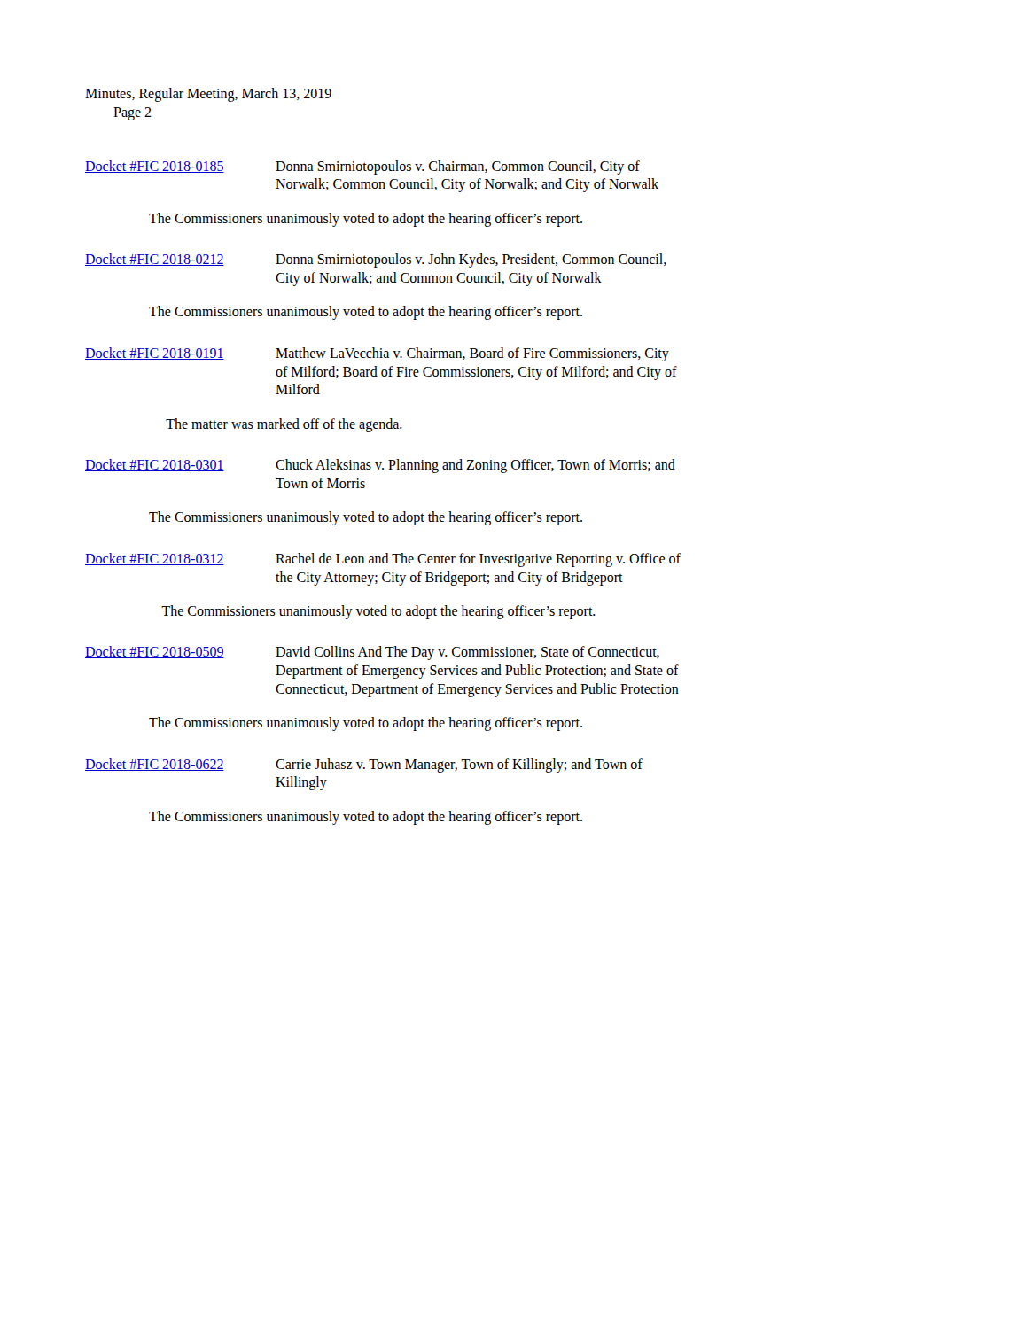Minutes, Regular Meeting, March 13, 2019
Page 2
| Docket #FIC 2018-0185 | Donna Smirniotopoulos v. Chairman, Common Council, City of Norwalk; Common Council, City of Norwalk; and City of Norwalk |
The Commissioners unanimously voted to adopt the hearing officer’s report.
| Docket #FIC 2018-0212 | Donna Smirniotopoulos v. John Kydes, President, Common Council, City of Norwalk; and Common Council, City of Norwalk |
The Commissioners unanimously voted to adopt the hearing officer’s report.
| Docket #FIC 2018-0191 | Matthew LaVecchia v. Chairman, Board of Fire Commissioners, City of Milford; Board of Fire Commissioners, City of Milford; and City of Milford |
The matter was marked off of the agenda.
| Docket #FIC 2018-0301 | Chuck Aleksinas v. Planning and Zoning Officer, Town of Morris; and Town of Morris |
The Commissioners unanimously voted to adopt the hearing officer’s report.
| Docket #FIC 2018-0312 | Rachel de Leon and The Center for Investigative Reporting v. Office of the City Attorney; City of Bridgeport; and City of Bridgeport |
The Commissioners unanimously voted to adopt the hearing officer’s report.
| Docket #FIC 2018-0509 | David Collins And The Day v. Commissioner, State of Connecticut, Department of Emergency Services and Public Protection; and State of Connecticut, Department of Emergency Services and Public Protection |
The Commissioners unanimously voted to adopt the hearing officer’s report.
| Docket #FIC 2018-0622 | Carrie Juhasz v. Town Manager, Town of Killingly; and Town of Killingly |
The Commissioners unanimously voted to adopt the hearing officer’s report.